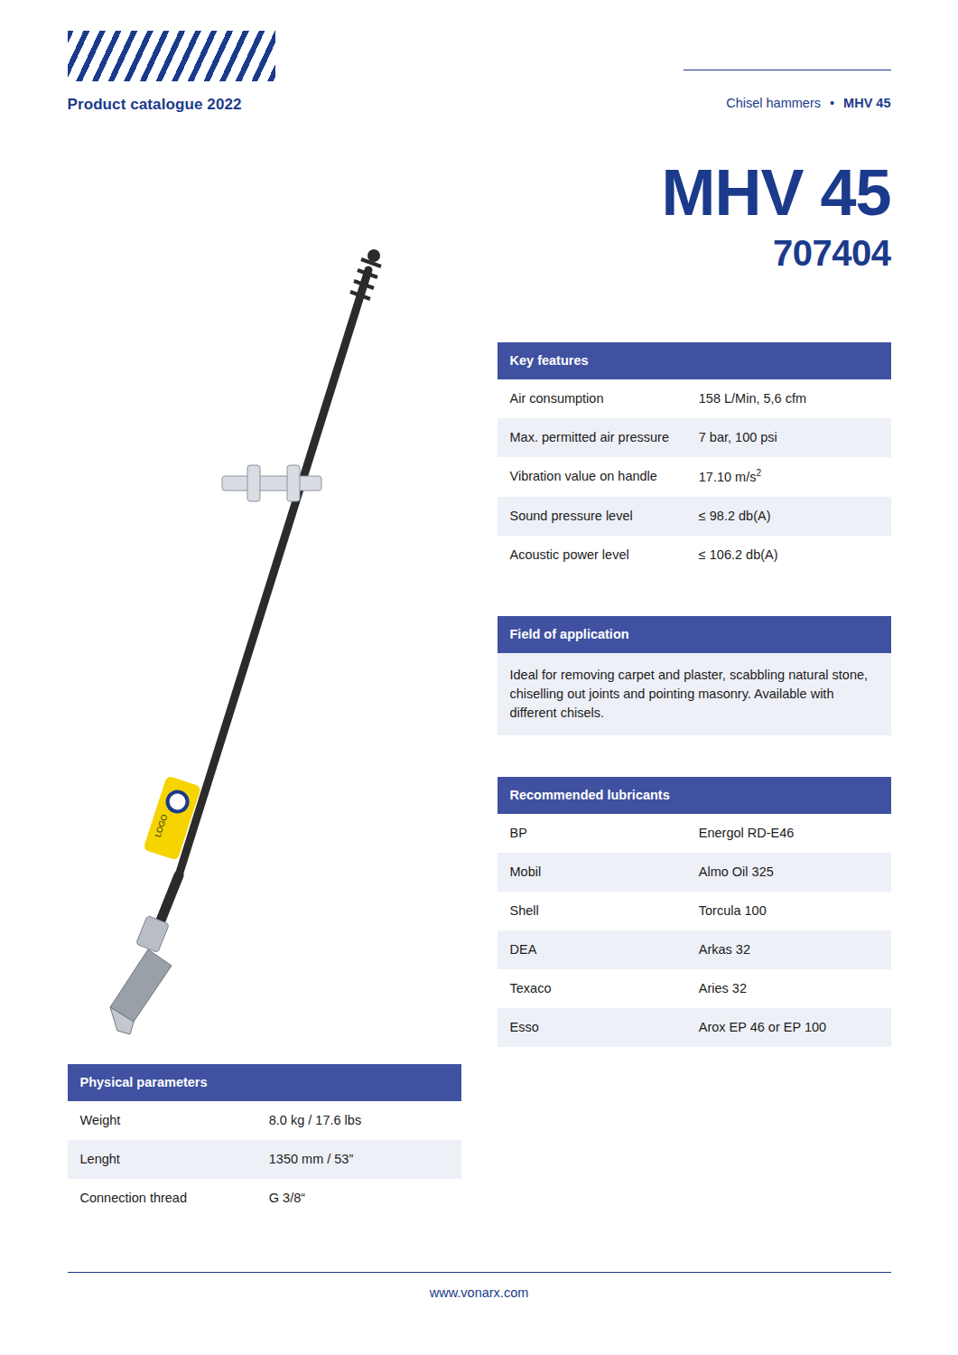Product catalogue 2022
Chisel hammers • MHV 45
LOGO
Physical parameters
| Weight | 8.0 kg / 17.6 lbs |
| Lenght | 1350 mm / 53” |
| Connection thread | G 3/8“ |
MHV 45
707404
Key features
| Air consumption | 158 L/Min, 5,6 cfm |
| Max. permitted air pressure | 7 bar, 100 psi |
| Vibration value on handle | 17.10 m/s 2 |
| Sound pressure level | ≤ 98.2 db(A) |
| Acoustic power level | ≤ 106.2 db(A) |
Field of application
Ideal for removing carpet and plaster, scabbling natural stone, chiselling out joints and pointing masonry. Available with different chisels.
Recommended lubricants
| BP | Energol RD‑E46 |
| Mobil | Almo Oil 325 |
| Shell | Torcula 100 |
| DEA | Arkas 32 |
| Texaco | Aries 32 |
| Esso | Arox EP 46 or EP 100 |
www.vonarx.com